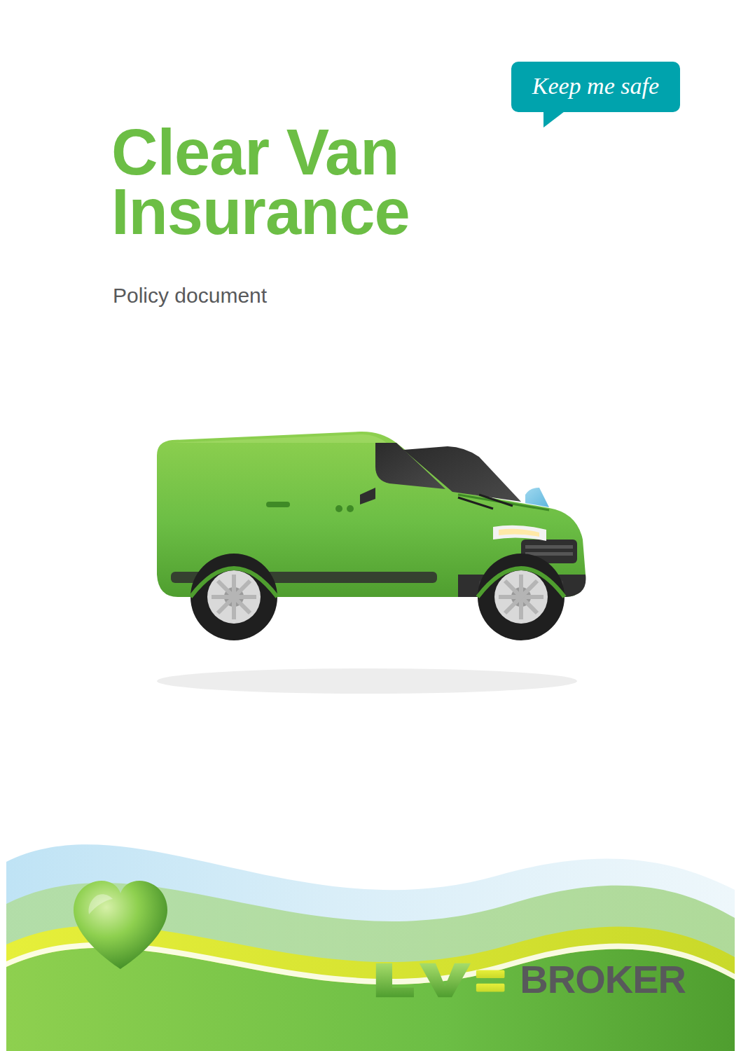Keep me safe
Clear Van
Insurance
Policy document
BROKER